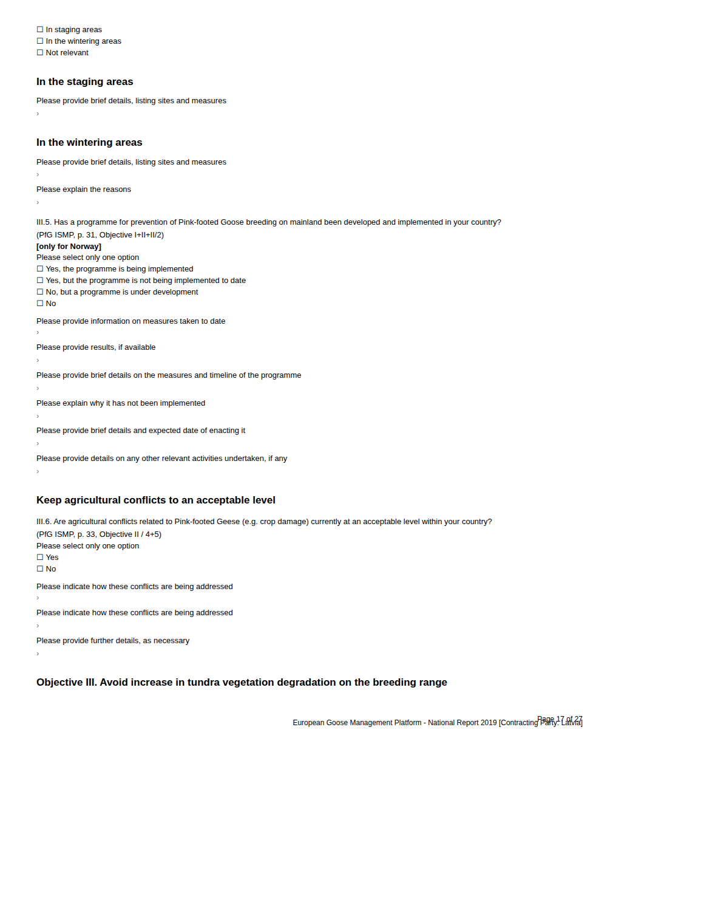☐ In staging areas
☐ In the wintering areas
☐ Not relevant
In the staging areas
Please provide brief details, listing sites and measures
›
In the wintering areas
Please provide brief details, listing sites and measures
›
Please explain the reasons
›
III.5. Has a programme for prevention of Pink-footed Goose breeding on mainland been developed and implemented in your country?
(PfG ISMP, p. 31, Objective I+II+II/2)
[only for Norway]
Please select only one option
☐ Yes, the programme is being implemented
☐ Yes, but the programme is not being implemented to date
☐ No, but a programme is under development
☐ No
Please provide information on measures taken to date
›
Please provide results, if available
›
Please provide brief details on the measures and timeline of the programme
›
Please explain why it has not been implemented
›
Please provide brief details and expected date of enacting it
›
Please provide details on any other relevant activities undertaken, if any
›
Keep agricultural conflicts to an acceptable level
III.6. Are agricultural conflicts related to Pink-footed Geese (e.g. crop damage) currently at an acceptable level within your country?
(PfG ISMP, p. 33, Objective II / 4+5)
Please select only one option
☐ Yes
☐ No
Please indicate how these conflicts are being addressed
›
Please indicate how these conflicts are being addressed
›
Please provide further details, as necessary
›
Objective III. Avoid increase in tundra vegetation degradation on the breeding range
Page 17 of 27
European Goose Management Platform - National Report 2019 [Contracting Party: Latvia]